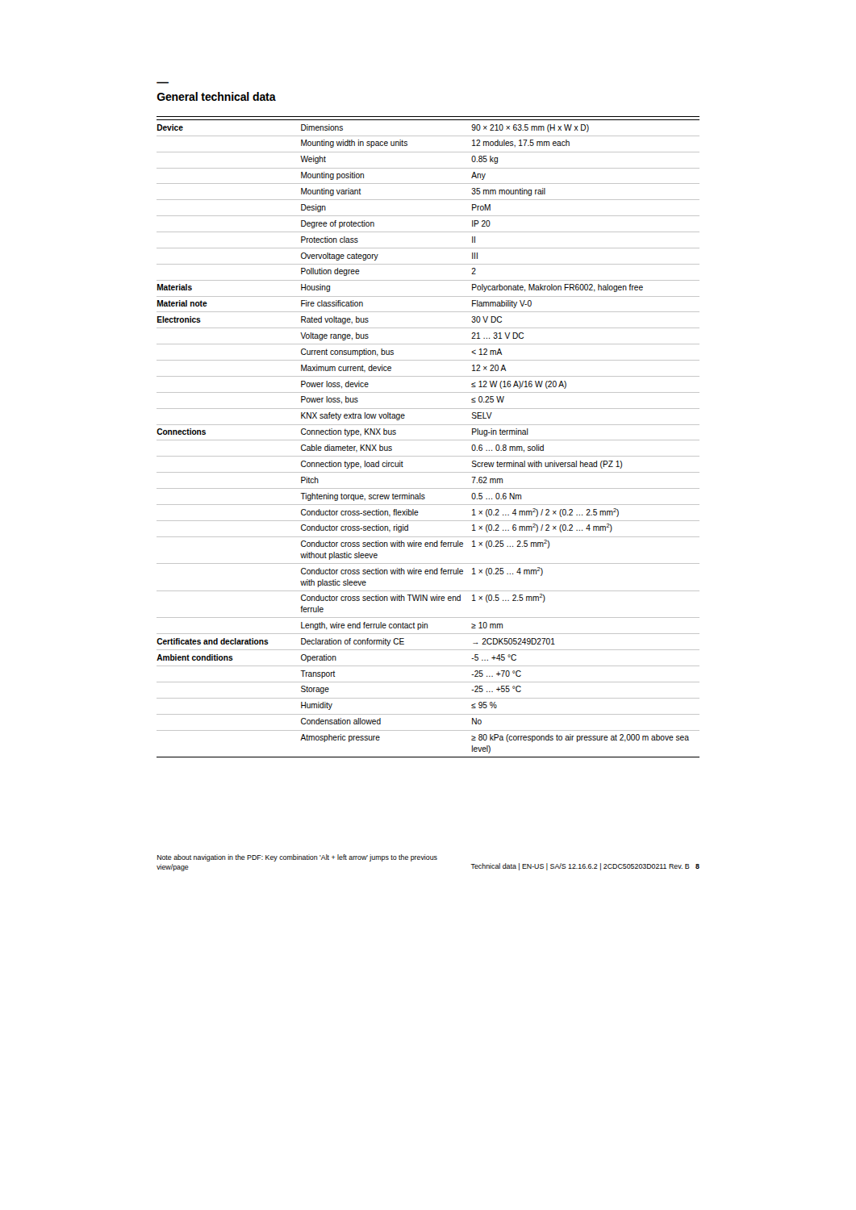—
General technical data
| Device | Dimensions | 90 × 210 × 63.5 mm (H x W x D) |
| | Mounting width in space units | 12 modules, 17.5 mm each |
| | Weight | 0.85 kg |
| | Mounting position | Any |
| | Mounting variant | 35 mm mounting rail |
| | Design | ProM |
| | Degree of protection | IP 20 |
| | Protection class | II |
| | Overvoltage category | III |
| | Pollution degree | 2 |
| Materials | Housing | Polycarbonate, Makrolon FR6002, halogen free |
| Material note | Fire classification | Flammability V-0 |
| Electronics | Rated voltage, bus | 30 V DC |
| | Voltage range, bus | 21 … 31 V DC |
| | Current consumption, bus | < 12 mA |
| | Maximum current, device | 12 × 20 A |
| | Power loss, device | ≤ 12 W (16 A)/16 W (20 A) |
| | Power loss, bus | ≤ 0.25 W |
| | KNX safety extra low voltage | SELV |
| Connections | Connection type, KNX bus | Plug-in terminal |
| | Cable diameter, KNX bus | 0.6 … 0.8 mm, solid |
| | Connection type, load circuit | Screw terminal with universal head (PZ 1) |
| | Pitch | 7.62 mm |
| | Tightening torque, screw terminals | 0.5 … 0.6 Nm |
| | Conductor cross-section, flexible | 1 × (0.2 … 4 mm 2 ) / 2 × (0.2 … 2.5 mm 2 ) |
| | Conductor cross-section, rigid | 1 × (0.2 … 6 mm 2 ) / 2 × (0.2 … 4 mm 2 ) |
| | Conductor cross section with wire end ferrule without plastic sleeve | 1 × (0.25 … 2.5 mm 2 ) |
| | Conductor cross section with wire end ferrule with plastic sleeve | 1 × (0.25 … 4 mm 2 ) |
| | Conductor cross section with TWIN wire end ferrule | 1 × (0.5 … 2.5 mm 2 ) |
| | Length, wire end ferrule contact pin | ≥ 10 mm |
| Certificates and declarations | Declaration of conformity CE | → 2CDK505249D2701 |
| Ambient conditions | Operation | -5 … +45 °C |
| | Transport | -25 … +70 °C |
| | Storage | -25 … +55 °C |
| | Humidity | ≤ 95 % |
| | Condensation allowed | No |
| | Atmospheric pressure | ≥ 80 kPa (corresponds to air pressure at 2,000 m above sea level) |
Note about navigation in the PDF: Key combination 'Alt + left arrow' jumps to the previous view/page
Technical data | EN-US | SA/S 12.16.6.2 | 2CDC505203D0211 Rev. B 8